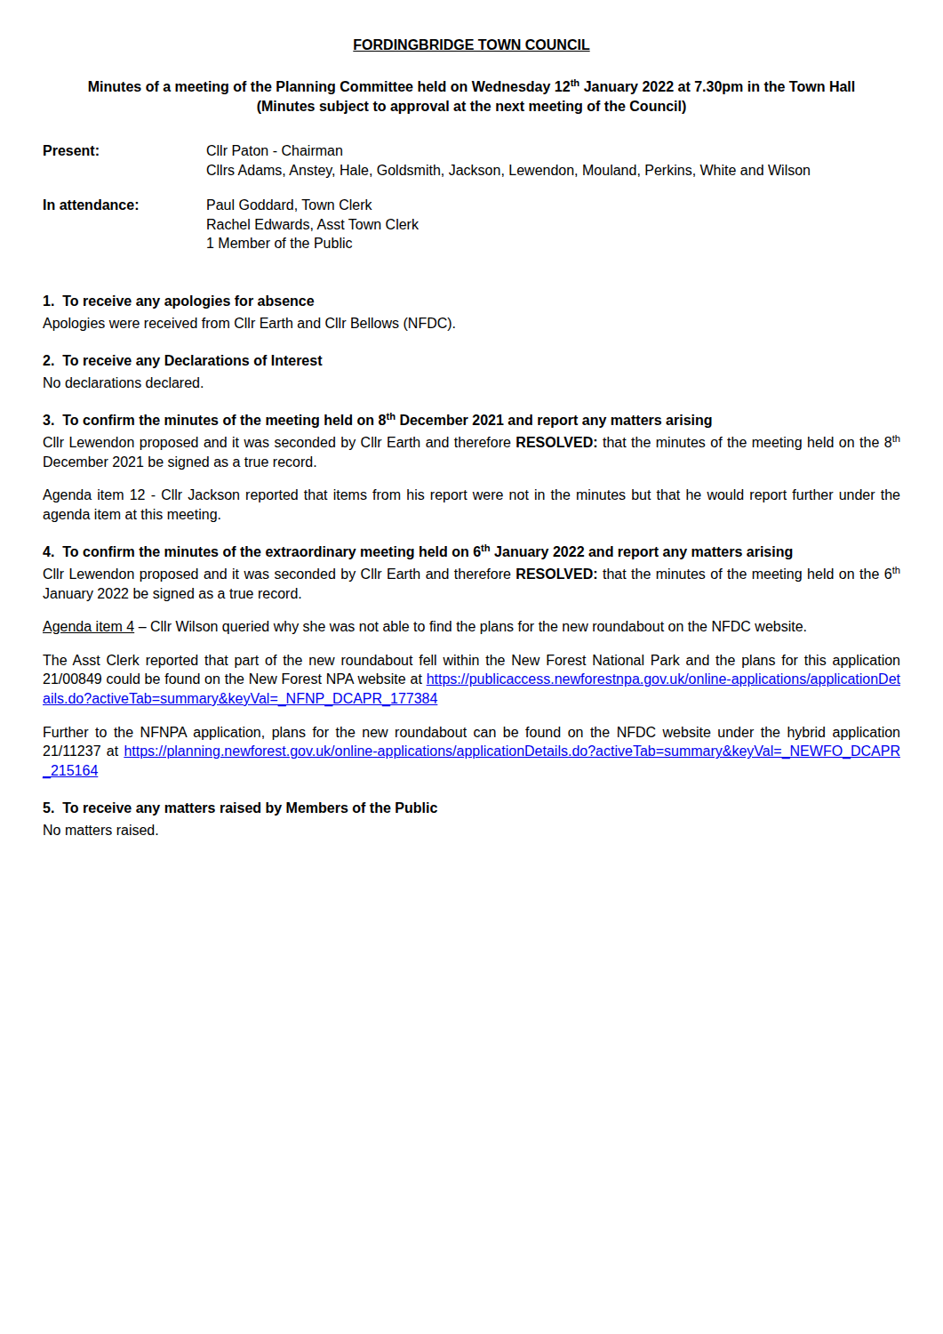FORDINGBRIDGE TOWN COUNCIL
Minutes of a meeting of the Planning Committee held on Wednesday 12th January 2022 at 7.30pm in the Town Hall (Minutes subject to approval at the next meeting of the Council)
| Present: | Cllr Paton - Chairman Cllrs Adams, Anstey, Hale, Goldsmith, Jackson, Lewendon, Mouland, Perkins, White and Wilson |
| In attendance: | Paul Goddard, Town Clerk Rachel Edwards, Asst Town Clerk 1 Member of the Public |
1. To receive any apologies for absence
Apologies were received from Cllr Earth and Cllr Bellows (NFDC).
2. To receive any Declarations of Interest
No declarations declared.
3. To confirm the minutes of the meeting held on 8th December 2021 and report any matters arising
Cllr Lewendon proposed and it was seconded by Cllr Earth and therefore RESOLVED: that the minutes of the meeting held on the 8th December 2021 be signed as a true record.
Agenda item 12 - Cllr Jackson reported that items from his report were not in the minutes but that he would report further under the agenda item at this meeting.
4. To confirm the minutes of the extraordinary meeting held on 6th January 2022 and report any matters arising
Cllr Lewendon proposed and it was seconded by Cllr Earth and therefore RESOLVED: that the minutes of the meeting held on the 6th January 2022 be signed as a true record.
Agenda item 4 – Cllr Wilson queried why she was not able to find the plans for the new roundabout on the NFDC website.
The Asst Clerk reported that part of the new roundabout fell within the New Forest National Park and the plans for this application 21/00849 could be found on the New Forest NPA website at https://publicaccess.newforestnpa.gov.uk/online-applications/applicationDetails.do?activeTab=summary&keyVal=_NFNP_DCAPR_177384
Further to the NFNPA application, plans for the new roundabout can be found on the NFDC website under the hybrid application 21/11237 at https://planning.newforest.gov.uk/online-applications/applicationDetails.do?activeTab=summary&keyVal=_NEWFO_DCAPR_215164
5. To receive any matters raised by Members of the Public
No matters raised.